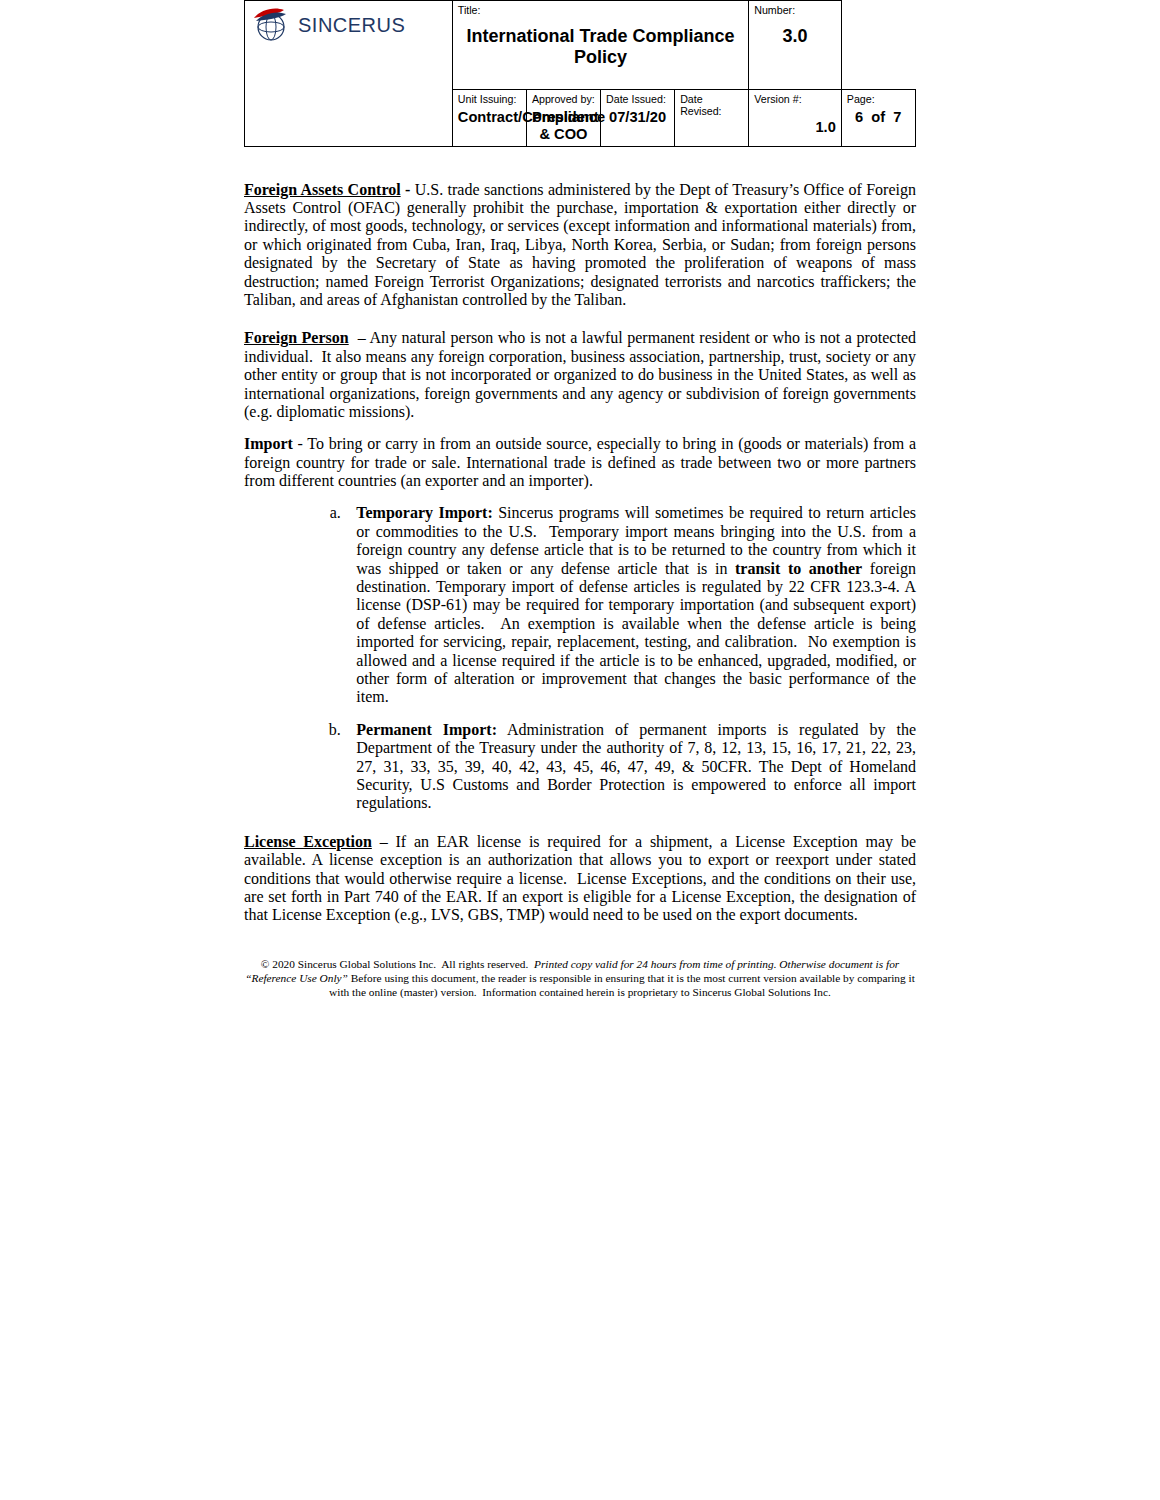| SINCERUS | Title: International Trade Compliance Policy | Number: 3.0 |
| Unit Issuing: Contract/Compliance | Approved by: President & COO | Date Issued: 07/31/20 | Date Revised: | Version #: 1.0 | Page: 6 of 7 |
Foreign Assets Control - U.S. trade sanctions administered by the Dept of Treasury’s Office of Foreign Assets Control (OFAC) generally prohibit the purchase, importation & exportation either directly or indirectly, of most goods, technology, or services (except information and informational materials) from, or which originated from Cuba, Iran, Iraq, Libya, North Korea, Serbia, or Sudan; from foreign persons designated by the Secretary of State as having promoted the proliferation of weapons of mass destruction; named Foreign Terrorist Organizations; designated terrorists and narcotics traffickers; the Taliban, and areas of Afghanistan controlled by the Taliban.
Foreign Person – Any natural person who is not a lawful permanent resident or who is not a protected individual. It also means any foreign corporation, business association, partnership, trust, society or any other entity or group that is not incorporated or organized to do business in the United States, as well as international organizations, foreign governments and any agency or subdivision of foreign governments (e.g. diplomatic missions).
Import - To bring or carry in from an outside source, especially to bring in (goods or materials) from a foreign country for trade or sale. International trade is defined as trade between two or more partners from different countries (an exporter and an importer).
Temporary Import: Sincerus programs will sometimes be required to return articles or commodities to the U.S. Temporary import means bringing into the U.S. from a foreign country any defense article that is to be returned to the country from which it was shipped or taken or any defense article that is in transit to another foreign destination. Temporary import of defense articles is regulated by 22 CFR 123.3-4. A license (DSP-61) may be required for temporary importation (and subsequent export) of defense articles. An exemption is available when the defense article is being imported for servicing, repair, replacement, testing, and calibration. No exemption is allowed and a license required if the article is to be enhanced, upgraded, modified, or other form of alteration or improvement that changes the basic performance of the item.
Permanent Import: Administration of permanent imports is regulated by the Department of the Treasury under the authority of 7, 8, 12, 13, 15, 16, 17, 21, 22, 23, 27, 31, 33, 35, 39, 40, 42, 43, 45, 46, 47, 49, & 50CFR. The Dept of Homeland Security, U.S Customs and Border Protection is empowered to enforce all import regulations.
License Exception – If an EAR license is required for a shipment, a License Exception may be available. A license exception is an authorization that allows you to export or reexport under stated conditions that would otherwise require a license. License Exceptions, and the conditions on their use, are set forth in Part 740 of the EAR. If an export is eligible for a License Exception, the designation of that License Exception (e.g., LVS, GBS, TMP) would need to be used on the export documents.
© 2020 Sincerus Global Solutions Inc. All rights reserved. Printed copy valid for 24 hours from time of printing. Otherwise document is for “Reference Use Only” Before using this document, the reader is responsible in ensuring that it is the most current version available by comparing it with the online (master) version. Information contained herein is proprietary to Sincerus Global Solutions Inc.